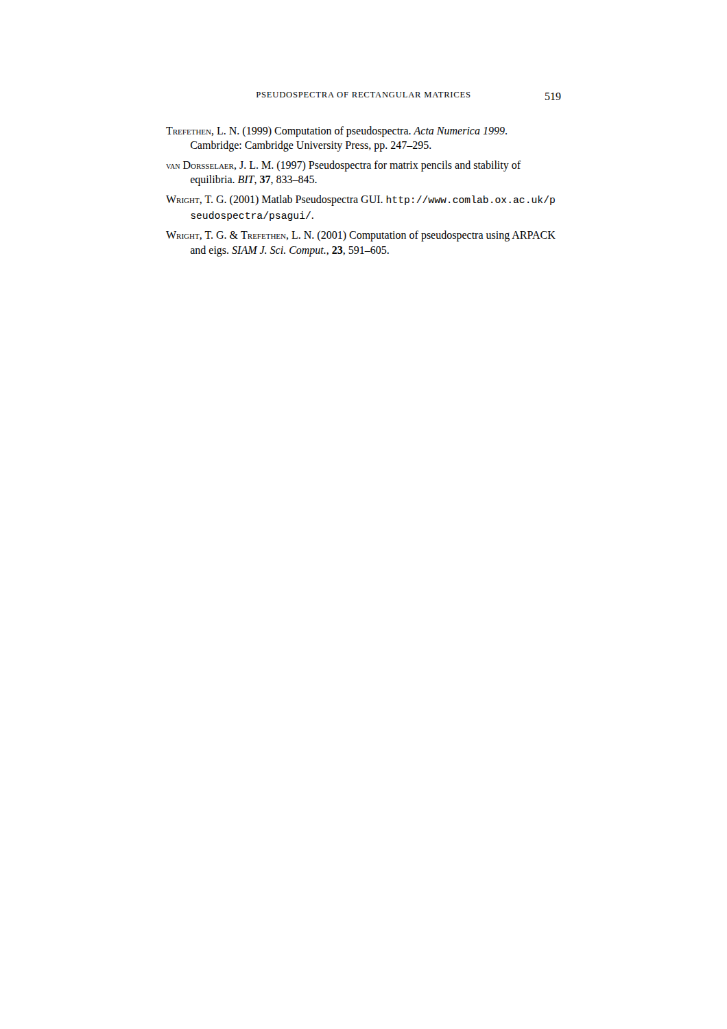Pseudospectra of rectangular matrices 519
Trefethen, L. N. (1999) Computation of pseudospectra. Acta Numerica 1999. Cambridge: Cambridge University Press, pp. 247–295.
van Dorsselaer, J. L. M. (1997) Pseudospectra for matrix pencils and stability of equilibria. BIT, 37, 833–845.
Wright, T. G. (2001) Matlab Pseudospectra GUI. http://www.comlab.ox.ac.uk/pseudospectra/psagui/.
Wright, T. G. & Trefethen, L. N. (2001) Computation of pseudospectra using ARPACK and eigs. SIAM J. Sci. Comput., 23, 591–605.